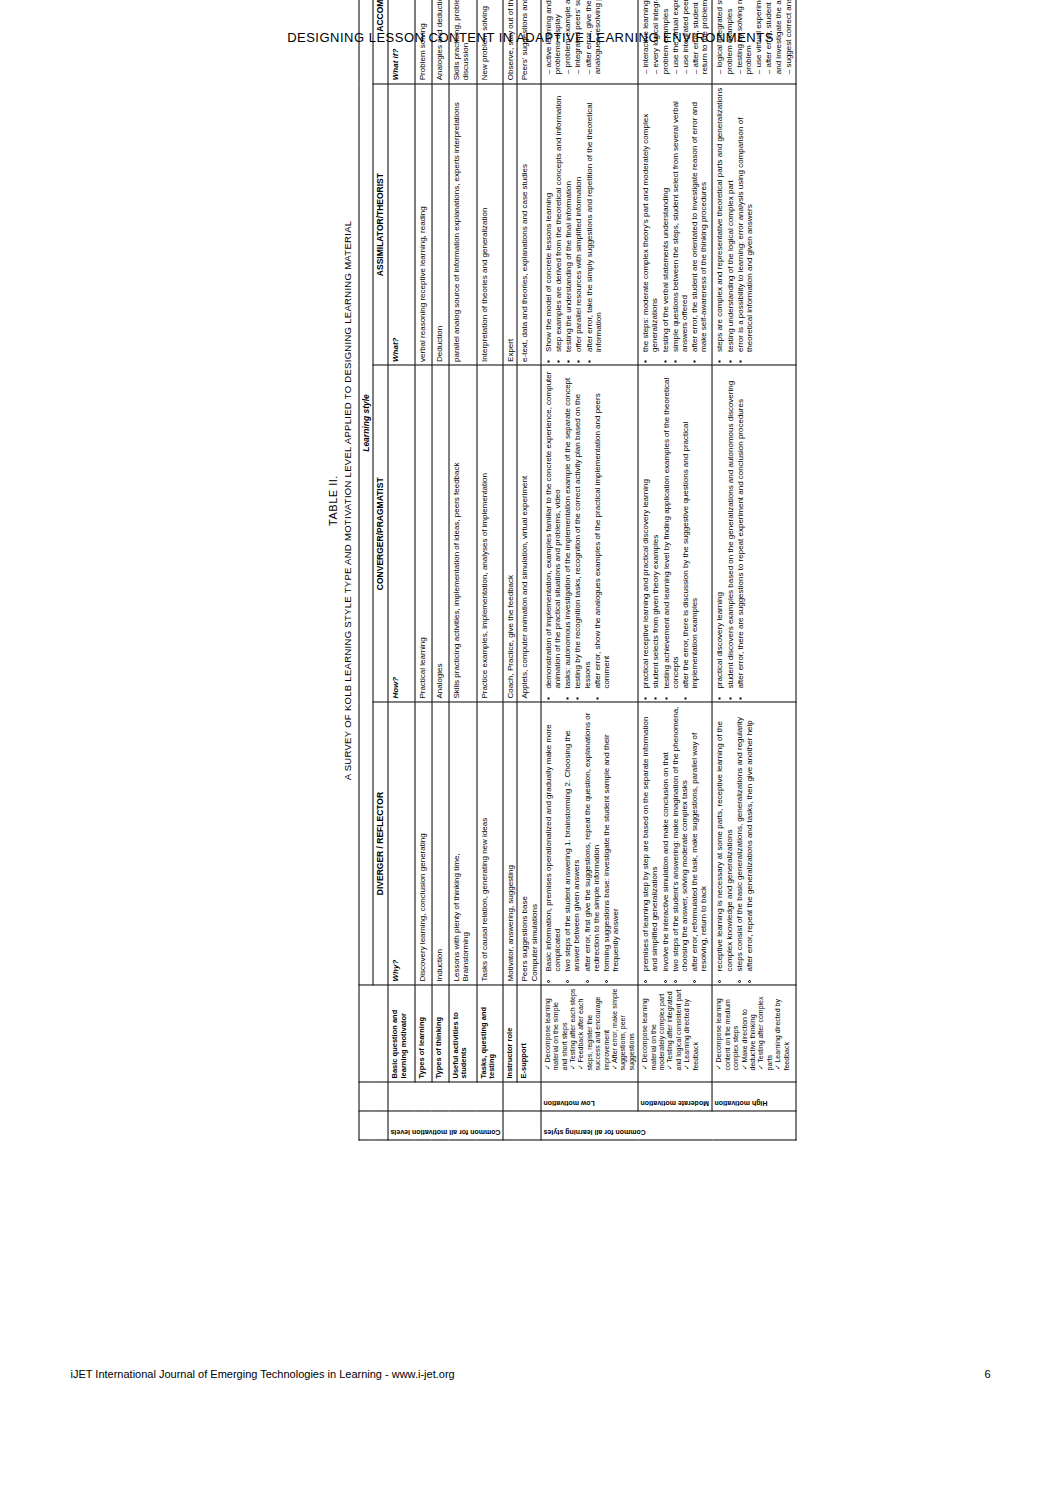DESIGNING LESSON CONTENT IN ADAPTIVE LEARNING ENVIRONMENTS
TABLE II. A SURVEY OF KOLB LEARNING STYLE TYPE AND MOTIVATION LEVEL APPLIED TO DESIGNING LEARNING MATERIAL
| | | | Learning style |
| --- | --- | --- | --- |
| DIVERGER / REFLECTOR | CONVERGER/PRAGMATIST | ASSIMILATOR/THEORIST | ACCOMMODATOR /ACTIVIST |
| Common for all motivation levels | | Basic question and learning motivator | Why? | How? | What? | What if? |
| Types of learning | Discovery learning, conclusion generating | Practical learning | verbal reasoning receptive learning, reading | Problem solving |
| Types of thinking | Induction | Analogies | Deduction | Analogies and deduction |
| Useful activities to students | Lessons with plenty of thinking time, Brainstorming | Skills practicing activities, implementation of ideas, peers feedback | parallel analog source of information explanations, experts interpretations | Skills practicing, problem solving, peers feedback, discussion |
| Tasks, questing and testing | Tasks of causal relation, generating new ideas | Practice examples, implementation, analyses of implementation | Interpretation of theories and generalization | New problem solving |
| | | Instructor role | Motivator, answering, suggesting | Coach, Practice, give the feedback | Expert | Observe, stay out of the way |
| E-support | Peers suggestions base Computer simulations | Applets, computer animation and simulation, virtual experiment | e-text, data and theories, explanations and case studies | Peers' suggestions and analogies base |
| Common for all learning styles | Low motivation | Decompose learning material on the simple and short steps Testing after each steps Feedback after each steps, register the success and encourage improvement After error, make simple suggestions, peer suggestions | Basic information, premises operationalized and gradually make more complicated two steps of the student answering 1. brainstorming 2. Choosing the answer between given answers after error, first give the suggestions, repeat the question, explanations or redirection to the simple information forming suggestions base: investigate the student sample and their frequently answer | demonstration of implementation, examples familiar to the concrete experience, computer animation of the practical situations and problems, video tasks: autonomous investigation of the implementation example of the separate concept testing by the recognition tasks, recognition of the correct activity plan based on the lessons after error, show the analogues examples of the practical implementation and peers comment | Show the model of concrete lessons learning step examples are derived from the theoretical concepts and information testing the understanding of the final information offer parallel resources with simplified information after error, take the simply suggestions and repetition of the theoretical information | active learning and step by step operationalized problems display problem example at the every learning steps integrated peers' suggestions after error, give the peers suggestions and repeat the analogues resolving problems |
| Moderate motivation | Decompose learning material on the moderately complex part Testing after integrated and logical consistent part Learning directed by feedback | premises of learning step by step are based on the separate information and simplified generalizations involve the interactive simulation and make conclusion on that two steps of the student's answering: make imagination of the phenomena, choosing the answer, solving moderate complex tasks after error, reformulated the task, make suggestions, parallel way of resolving, return to back | practical receptive learning and practical discovery learning student selects from given theory examples testing achievement and learning level by finding application examples of the theoretical concepts after the error, there is discussion by the suggestive questions and practical implementation examples | the steps: moderate complex theory's part and moderately complex generalizations testing of the verbal statements understanding simple questions between the steps, student select from several verbal answers offered after error, the student are orientated to investigate reason of error and make self-awareness of the thinking procedures | interactive learning every logical integrated step followed by the complexes problem examples use the virtual experiment use integrated peers answer at the same problems after error, student solve analog not complex problem, return to the problem unsolved |
| High motivation | Decompose learning content on the medium complex steps Make direction to deductive thinking Testing after complex parts Learning directed by feedback | receptive learning is necessary at some parts, receptive learning of the complex knowledge and generalizations steps consist of the basic generalizations, generalizations and regularity after error, repeat the generalizations and tasks, then give another help | practical discovery learning student discovers examples based on the generalizations and autonomous discovering after error, there are suggestions to repeat experiment and conclusion procedures | steps are complex and representative theoretical parts and generalizations testing understanding of the logical complex part error is a possibility to learning: error analysis using comparison of theoretical information and given answers | logical integrated steps are followed by the complex problem examples testing by solving new problem, student makes the new problem use virtual experiment after error, student autonomously decompose problem and investigate the analogous problem suggest correct answer by using the analogous problem |
iJET International Journal of Emerging Technologies in Learning - www.i-jet.org 6